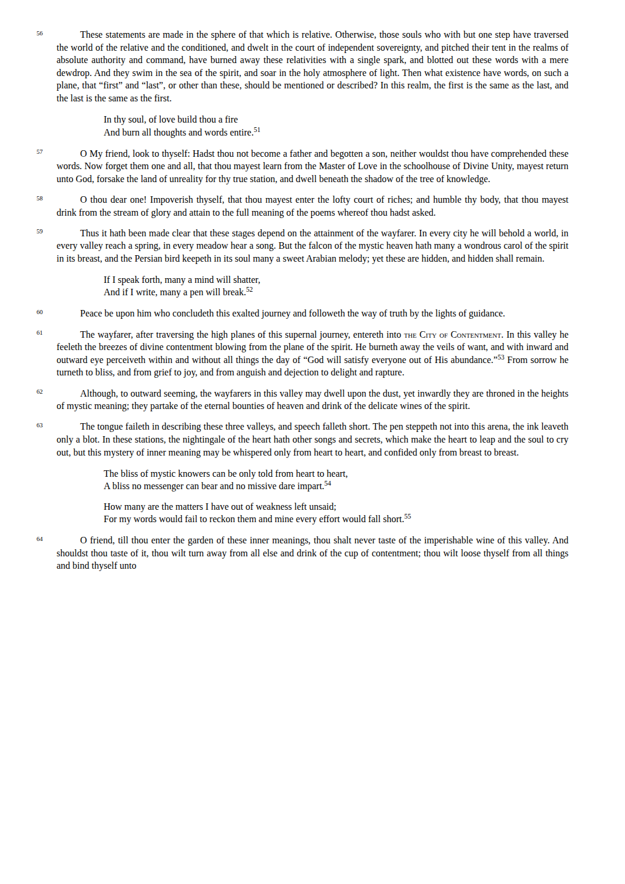56 These statements are made in the sphere of that which is relative. Otherwise, those souls who with but one step have traversed the world of the relative and the conditioned, and dwelt in the court of independent sovereignty, and pitched their tent in the realms of absolute authority and command, have burned away these relativities with a single spark, and blotted out these words with a mere dewdrop. And they swim in the sea of the spirit, and soar in the holy atmosphere of light. Then what existence have words, on such a plane, that “first” and “last”, or other than these, should be mentioned or described? In this realm, the first is the same as the last, and the last is the same as the first.
In thy soul, of love build thou a fire
And burn all thoughts and words entire.51
57 O My friend, look to thyself: Hadst thou not become a father and begotten a son, neither wouldst thou have comprehended these words. Now forget them one and all, that thou mayest learn from the Master of Love in the schoolhouse of Divine Unity, mayest return unto God, forsake the land of unreality for thy true station, and dwell beneath the shadow of the tree of knowledge.
58 O thou dear one! Impoverish thyself, that thou mayest enter the lofty court of riches; and humble thy body, that thou mayest drink from the stream of glory and attain to the full meaning of the poems whereof thou hadst asked.
59 Thus it hath been made clear that these stages depend on the attainment of the wayfarer. In every city he will behold a world, in every valley reach a spring, in every meadow hear a song. But the falcon of the mystic heaven hath many a wondrous carol of the spirit in its breast, and the Persian bird keepeth in its soul many a sweet Arabian melody; yet these are hidden, and hidden shall remain.
If I speak forth, many a mind will shatter,
And if I write, many a pen will break.52
60 Peace be upon him who concludeth this exalted journey and followeth the way of truth by the lights of guidance.
61 The wayfarer, after traversing the high planes of this supernal journey, entereth into the City of Contentment. In this valley he feeleth the breezes of divine contentment blowing from the plane of the spirit. He burneth away the veils of want, and with inward and outward eye perceiveth within and without all things the day of “God will satisfy everyone out of His abundance.”53 From sorrow he turneth to bliss, and from grief to joy, and from anguish and dejection to delight and rapture.
62 Although, to outward seeming, the wayfarers in this valley may dwell upon the dust, yet inwardly they are throned in the heights of mystic meaning; they partake of the eternal bounties of heaven and drink of the delicate wines of the spirit.
63 The tongue faileth in describing these three valleys, and speech falleth short. The pen steppeth not into this arena, the ink leaveth only a blot. In these stations, the nightingale of the heart hath other songs and secrets, which make the heart to leap and the soul to cry out, but this mystery of inner meaning may be whispered only from heart to heart, and confided only from breast to breast.
The bliss of mystic knowers can be only told from heart to heart,
A bliss no messenger can bear and no missive dare impart.54
How many are the matters I have out of weakness left unsaid;
For my words would fail to reckon them and mine every effort would fall short.55
64 O friend, till thou enter the garden of these inner meanings, thou shalt never taste of the imperishable wine of this valley. And shouldst thou taste of it, thou wilt turn away from all else and drink of the cup of contentment; thou wilt loose thyself from all things and bind thyself unto